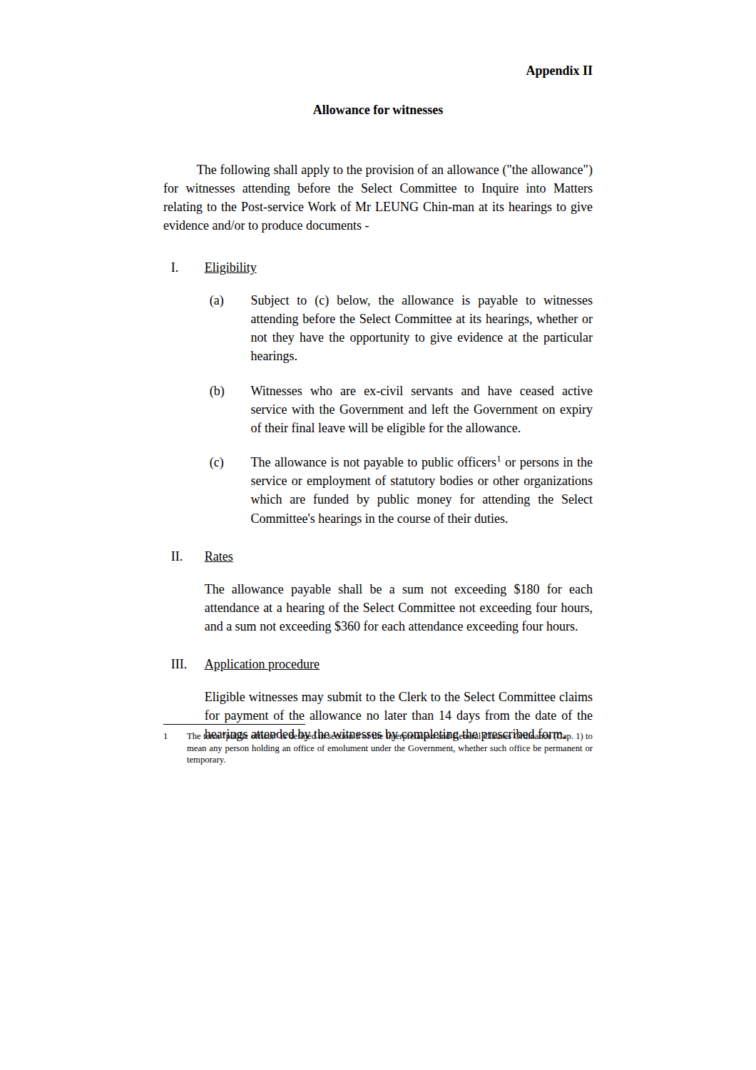Appendix II
Allowance for witnesses
The following shall apply to the provision of an allowance ("the allowance") for witnesses attending before the Select Committee to Inquire into Matters relating to the Post-service Work of Mr LEUNG Chin-man at its hearings to give evidence and/or to produce documents -
I. Eligibility
(a) Subject to (c) below, the allowance is payable to witnesses attending before the Select Committee at its hearings, whether or not they have the opportunity to give evidence at the particular hearings.
(b) Witnesses who are ex-civil servants and have ceased active service with the Government and left the Government on expiry of their final leave will be eligible for the allowance.
(c) The allowance is not payable to public officers1 or persons in the service or employment of statutory bodies or other organizations which are funded by public money for attending the Select Committee's hearings in the course of their duties.
II. Rates
The allowance payable shall be a sum not exceeding $180 for each attendance at a hearing of the Select Committee not exceeding four hours, and a sum not exceeding $360 for each attendance exceeding four hours.
III. Application procedure
Eligible witnesses may submit to the Clerk to the Select Committee claims for payment of the allowance no later than 14 days from the date of the hearings attended by the witnesses by completing the prescribed form.
1 The term "public officer" is defined in section 3 of the Interpretation and General Clauses Ordinance (Cap. 1) to mean any person holding an office of emolument under the Government, whether such office be permanent or temporary.